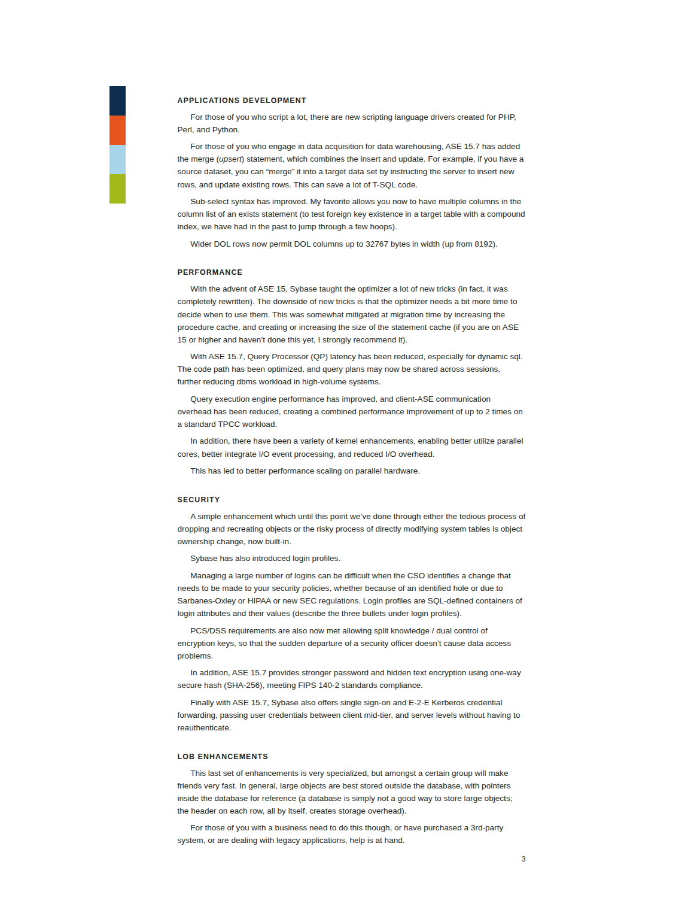Applications Development
For those of you who script a lot, there are new scripting language drivers created for PHP, Perl, and Python.
For those of you who engage in data acquisition for data warehousing, ASE 15.7 has added the merge (upsert) statement, which combines the insert and update. For example, if you have a source dataset, you can “merge” it into a target data set by instructing the server to insert new rows, and update existing rows. This can save a lot of T-SQL code.
Sub-select syntax has improved. My favorite allows you now to have multiple columns in the column list of an exists statement (to test foreign key existence in a target table with a compound index, we have had in the past to jump through a few hoops).
Wider DOL rows now permit DOL columns up to 32767 bytes in width (up from 8192).
Performance
With the advent of ASE 15, Sybase taught the optimizer a lot of new tricks (in fact, it was completely rewritten). The downside of new tricks is that the optimizer needs a bit more time to decide when to use them. This was somewhat mitigated at migration time by increasing the procedure cache, and creating or increasing the size of the statement cache (if you are on ASE 15 or higher and haven’t done this yet, I strongly recommend it).
With ASE 15.7, Query Processor (QP) latency has been reduced, especially for dynamic sql. The code path has been optimized, and query plans may now be shared across sessions, further reducing dbms workload in high-volume systems.
Query execution engine performance has improved, and client-ASE communication overhead has been reduced, creating a combined performance improvement of up to 2 times on a standard TPCC workload.
In addition, there have been a variety of kernel enhancements, enabling better utilize parallel cores, better integrate I/O event processing, and reduced I/O overhead.
This has led to better performance scaling on parallel hardware.
Security
A simple enhancement which until this point we’ve done through either the tedious process of dropping and recreating objects or the risky process of directly modifying system tables is object ownership change, now built-in.
Sybase has also introduced login profiles.
Managing a large number of logins can be difficult when the CSO identifies a change that needs to be made to your security policies, whether because of an identified hole or due to Sarbanes-Oxley or HIPAA or new SEC regulations. Login profiles are SQL-defined containers of login attributes and their values (describe the three bullets under login profiles).
PCS/DSS requirements are also now met allowing split knowledge / dual control of encryption keys, so that the sudden departure of a security officer doesn’t cause data access problems.
In addition, ASE 15.7 provides stronger password and hidden text encryption using one-way secure hash (SHA-256), meeting FIPS 140-2 standards compliance.
Finally with ASE 15.7, Sybase also offers single sign-on and E-2-E Kerberos credential forwarding, passing user credentials between client mid-tier, and server levels without having to reauthenticate.
LOB Enhancements
This last set of enhancements is very specialized, but amongst a certain group will make friends very fast. In general, large objects are best stored outside the database, with pointers inside the database for reference (a database is simply not a good way to store large objects; the header on each row, all by itself, creates storage overhead).
For those of you with a business need to do this though, or have purchased a 3rd-party system, or are dealing with legacy applications, help is at hand.
3